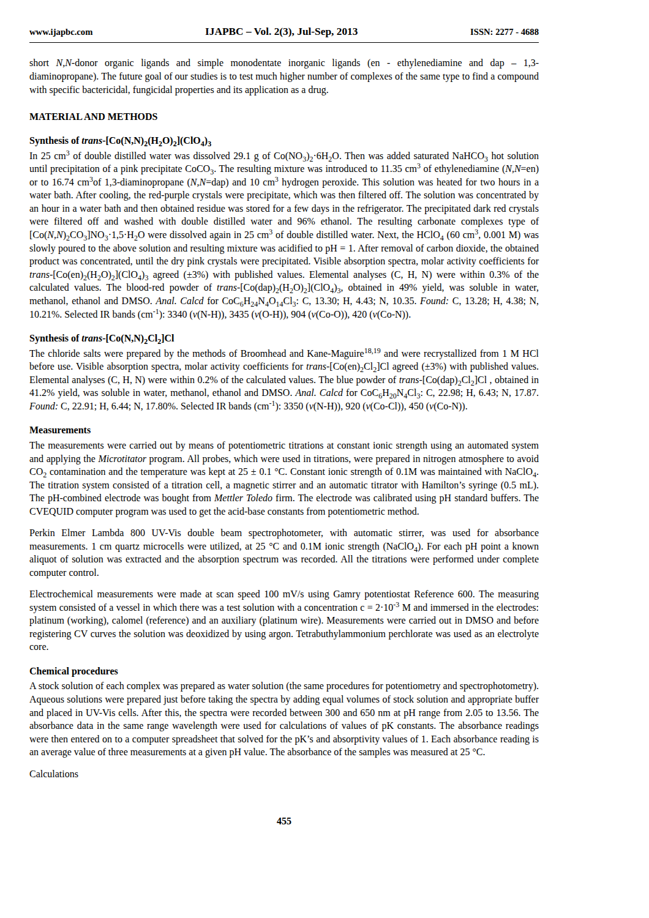www.ijapbc.com IJAPBC – Vol. 2(3), Jul-Sep, 2013 ISSN: 2277 - 4688
short N,N-donor organic ligands and simple monodentate inorganic ligands (en - ethylenediamine and dap – 1,3-diaminopropane). The future goal of our studies is to test much higher number of complexes of the same type to find a compound with specific bactericidal, fungicidal properties and its application as a drug.
MATERIAL AND METHODS
Synthesis of trans-[Co(N,N)2(H2O)2](ClO4)3
In 25 cm3 of double distilled water was dissolved 29.1 g of Co(NO3)2·6H2O. Then was added saturated NaHCO3 hot solution until precipitation of a pink precipitate CoCO3. The resulting mixture was introduced to 11.35 cm3 of ethylenediamine (N,N=en) or to 16.74 cm3of 1,3-diaminopropane (N,N=dap) and 10 cm3 hydrogen peroxide. This solution was heated for two hours in a water bath. After cooling, the red-purple crystals were precipitate, which was then filtered off. The solution was concentrated by an hour in a water bath and then obtained residue was stored for a few days in the refrigerator. The precipitated dark red crystals were filtered off and washed with double distilled water and 96% ethanol. The resulting carbonate complexes type of [Co(N,N)2CO3]NO3·1,5·H2O were dissolved again in 25 cm3 of double distilled water. Next, the HClO4 (60 cm3, 0.001 M) was slowly poured to the above solution and resulting mixture was acidified to pH = 1. After removal of carbon dioxide, the obtained product was concentrated, until the dry pink crystals were precipitated. Visible absorption spectra, molar activity coefficients for trans-[Co(en)2(H2O)2](ClO4)3 agreed (±3%) with published values. Elemental analyses (C, H, N) were within 0.3% of the calculated values. The blood-red powder of trans-[Co(dap)2(H2O)2](ClO4)3, obtained in 49% yield, was soluble in water, methanol, ethanol and DMSO. Anal. Calcd for CoC6H24N4O14Cl3: C, 13.30; H, 4.43; N, 10.35. Found: C, 13.28; H, 4.38; N, 10.21%. Selected IR bands (cm-1): 3340 (v(N-H)), 3435 (v(O-H)), 904 (v(Co-O)), 420 (v(Co-N)).
Synthesis of trans-[Co(N,N)2Cl2]Cl
The chloride salts were prepared by the methods of Broomhead and Kane-Maguire18,19 and were recrystallized from 1 M HCl before use. Visible absorption spectra, molar activity coefficients for trans-[Co(en)2Cl2]Cl agreed (±3%) with published values. Elemental analyses (C, H, N) were within 0.2% of the calculated values. The blue powder of trans-[Co(dap)2Cl2]Cl , obtained in 41.2% yield, was soluble in water, methanol, ethanol and DMSO. Anal. Calcd for CoC6H20N4Cl3: C, 22.98; H, 6.43; N, 17.87. Found: C, 22.91; H, 6.44; N, 17.80%. Selected IR bands (cm-1): 3350 (v(N-H)), 920 (v(Co-Cl)), 450 (v(Co-N)).
Measurements
The measurements were carried out by means of potentiometric titrations at constant ionic strength using an automated system and applying the Microtitator program. All probes, which were used in titrations, were prepared in nitrogen atmosphere to avoid CO2 contamination and the temperature was kept at 25 ± 0.1 °C. Constant ionic strength of 0.1M was maintained with NaClO4. The titration system consisted of a titration cell, a magnetic stirrer and an automatic titrator with Hamilton’s syringe (0.5 mL). The pH-combined electrode was bought from Mettler Toledo firm. The electrode was calibrated using pH standard buffers. The CVEQUID computer program was used to get the acid-base constants from potentiometric method.
Perkin Elmer Lambda 800 UV-Vis double beam spectrophotometer, with automatic stirrer, was used for absorbance measurements. 1 cm quartz microcells were utilized, at 25 °C and 0.1M ionic strength (NaClO4). For each pH point a known aliquot of solution was extracted and the absorption spectrum was recorded. All the titrations were performed under complete computer control.
Electrochemical measurements were made at scan speed 100 mV/s using Gamry potentiostat Reference 600. The measuring system consisted of a vessel in which there was a test solution with a concentration c = 2·10-3 M and immersed in the electrodes: platinum (working), calomel (reference) and an auxiliary (platinum wire). Measurements were carried out in DMSO and before registering CV curves the solution was deoxidized by using argon. Tetrabuthylammonium perchlorate was used as an electrolyte core.
Chemical procedures
A stock solution of each complex was prepared as water solution (the same procedures for potentiometry and spectrophotometry). Aqueous solutions were prepared just before taking the spectra by adding equal volumes of stock solution and appropriate buffer and placed in UV-Vis cells. After this, the spectra were recorded between 300 and 650 nm at pH range from 2.05 to 13.56. The absorbance data in the same range wavelength were used for calculations of values of pK constants. The absorbance readings were then entered on to a computer spreadsheet that solved for the pK’s and absorptivity values of 1. Each absorbance reading is an average value of three measurements at a given pH value. The absorbance of the samples was measured at 25 °C.
Calculations
455